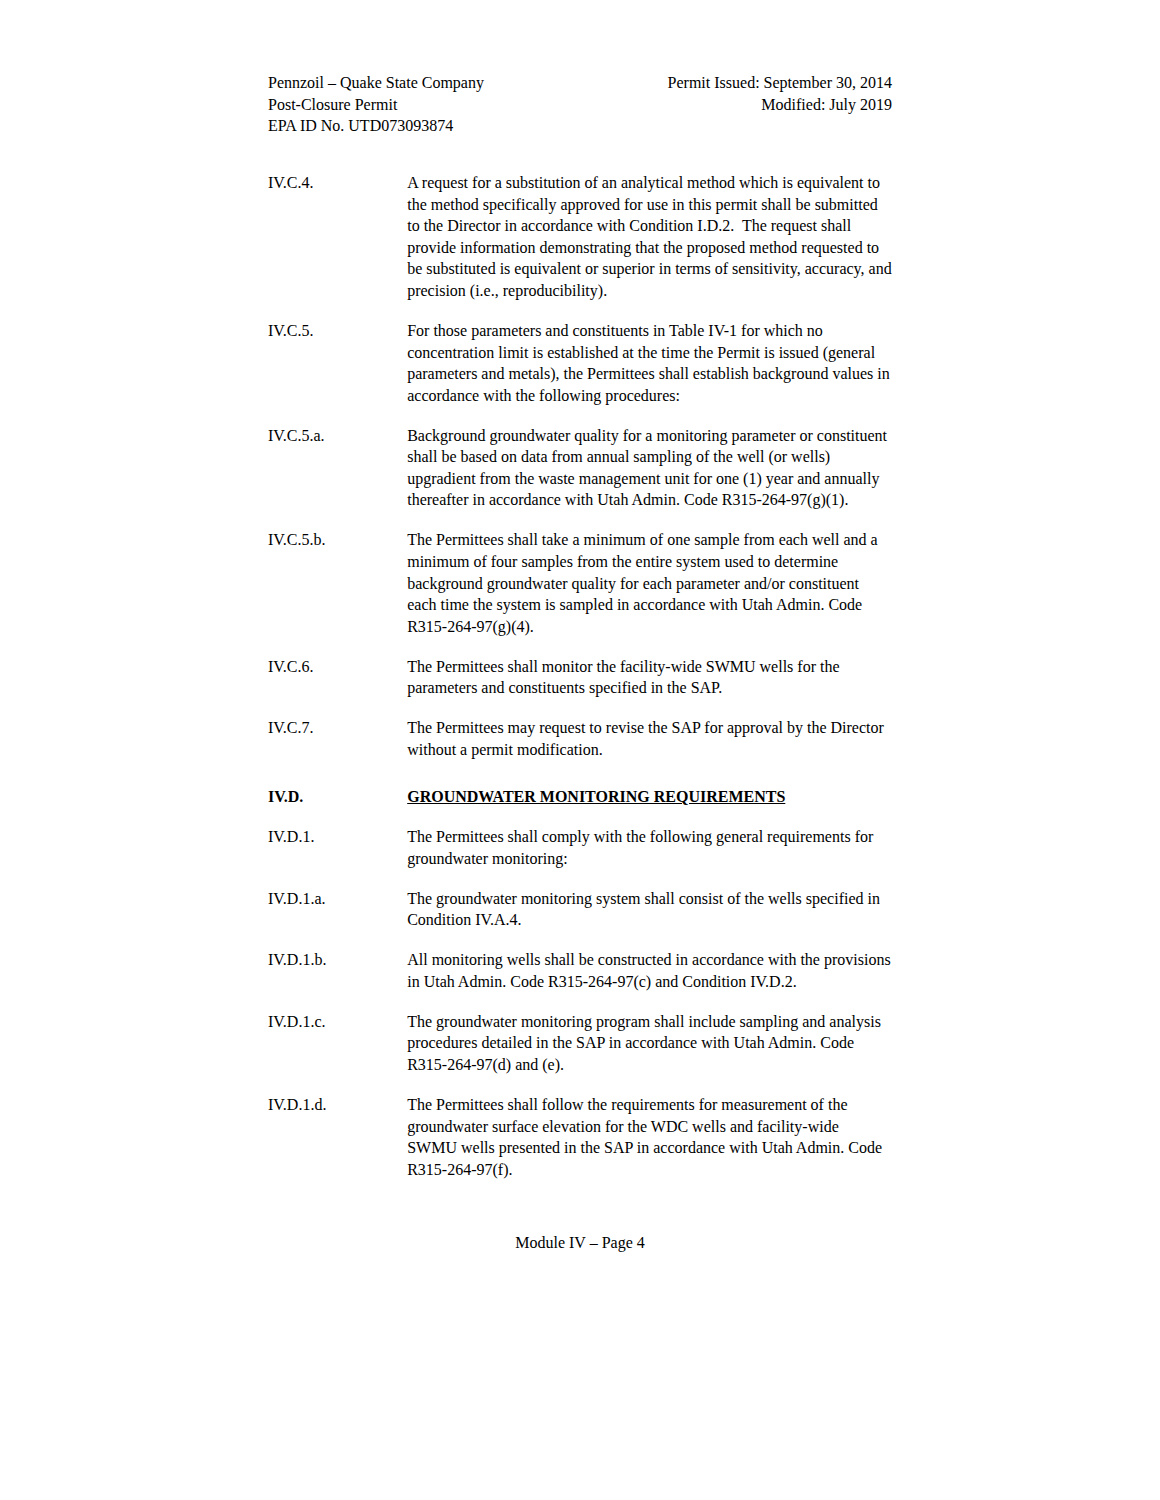| Pennzoil – Quake State Company | Permit Issued: September 30, 2014 |
| Post-Closure Permit | Modified: July 2019 |
| EPA ID No. UTD073093874 | |
IV.C.4.
A request for a substitution of an analytical method which is equivalent to the method specifically approved for use in this permit shall be submitted to the Director in accordance with Condition I.D.2. The request shall provide information demonstrating that the proposed method requested to be substituted is equivalent or superior in terms of sensitivity, accuracy, and precision (i.e., reproducibility).
IV.C.5.
For those parameters and constituents in Table IV-1 for which no concentration limit is established at the time the Permit is issued (general parameters and metals), the Permittees shall establish background values in accordance with the following procedures:
IV.C.5.a.
Background groundwater quality for a monitoring parameter or constituent shall be based on data from annual sampling of the well (or wells) upgradient from the waste management unit for one (1) year and annually thereafter in accordance with Utah Admin. Code R315-264-97(g)(1).
IV.C.5.b.
The Permittees shall take a minimum of one sample from each well and a minimum of four samples from the entire system used to determine background groundwater quality for each parameter and/or constituent each time the system is sampled in accordance with Utah Admin. Code R315-264-97(g)(4).
IV.C.6.
The Permittees shall monitor the facility-wide SWMU wells for the parameters and constituents specified in the SAP.
IV.C.7.
The Permittees may request to revise the SAP for approval by the Director without a permit modification.
IV.D.
GROUNDWATER MONITORING REQUIREMENTS
IV.D.1.
The Permittees shall comply with the following general requirements for groundwater monitoring:
IV.D.1.a.
The groundwater monitoring system shall consist of the wells specified in Condition IV.A.4.
IV.D.1.b.
All monitoring wells shall be constructed in accordance with the provisions in Utah Admin. Code R315-264-97(c) and Condition IV.D.2.
IV.D.1.c.
The groundwater monitoring program shall include sampling and analysis procedures detailed in the SAP in accordance with Utah Admin. Code R315-264-97(d) and (e).
IV.D.1.d.
The Permittees shall follow the requirements for measurement of the groundwater surface elevation for the WDC wells and facility-wide SWMU wells presented in the SAP in accordance with Utah Admin. Code R315-264-97(f).
Module IV – Page 4